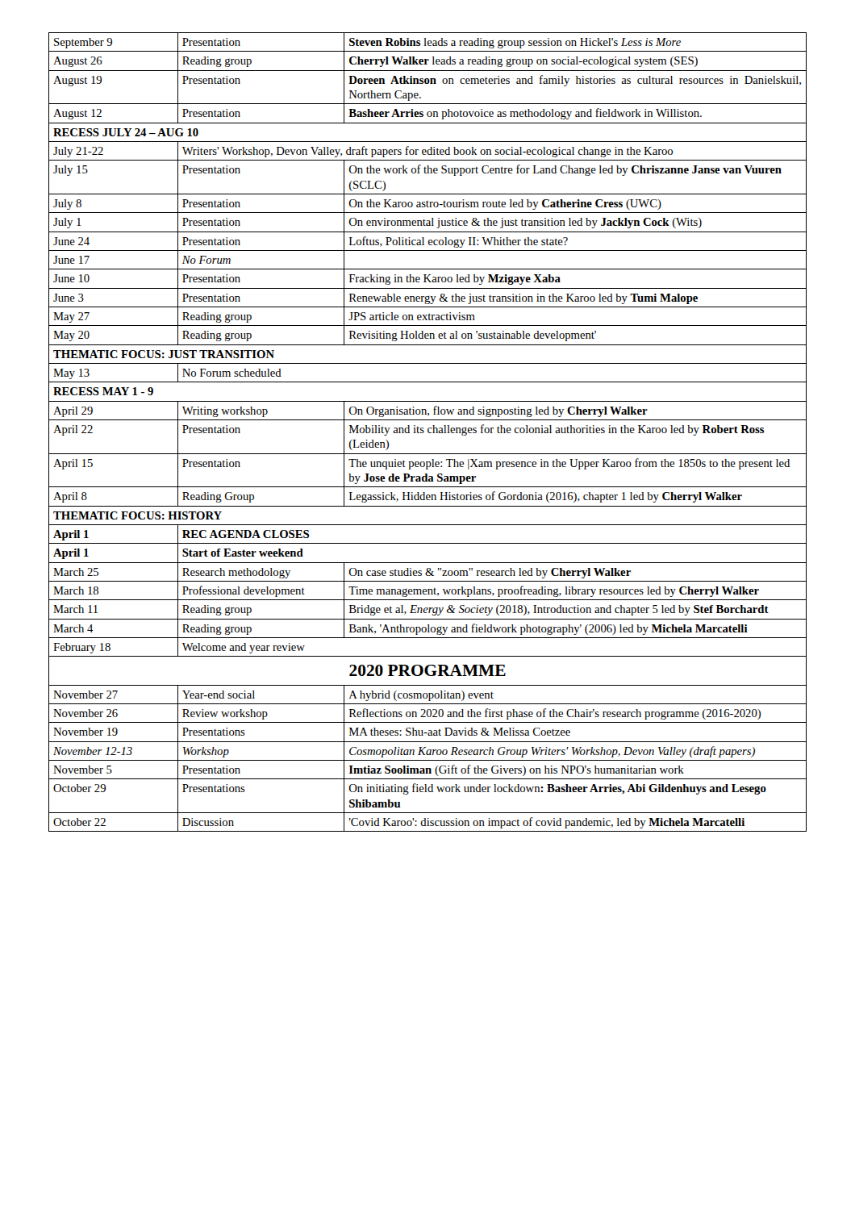| September 9 | Presentation | Steven Robins leads a reading group session on Hickel's Less is More |
| August 26 | Reading group | Cherryl Walker leads a reading group on social-ecological system (SES) |
| August 19 | Presentation | Doreen Atkinson on cemeteries and family histories as cultural resources in Danielskuil, Northern Cape. |
| August 12 | Presentation | Basheer Arries on photovoice as methodology and fieldwork in Williston. |
| RECESS JULY 24 – AUG 10 |
| July 21-22 | Writers' Workshop, Devon Valley, draft papers for edited book on social-ecological change in the Karoo |
| July 15 | Presentation | On the work of the Support Centre for Land Change led by Chriszanne Janse van Vuuren (SCLC) |
| July 8 | Presentation | On the Karoo astro-tourism route led by Catherine Cress (UWC) |
| July 1 | Presentation | On environmental justice & the just transition led by Jacklyn Cock (Wits) |
| June 24 | Presentation | Loftus, Political ecology II: Whither the state? |
| June 17 | No Forum | |
| June 10 | Presentation | Fracking in the Karoo led by Mzigaye Xaba |
| June 3 | Presentation | Renewable energy & the just transition in the Karoo led by Tumi Malope |
| May 27 | Reading group | JPS article on extractivism |
| May 20 | Reading group | Revisiting Holden et al on 'sustainable development' |
| THEMATIC FOCUS: JUST TRANSITION |
| May 13 | No Forum scheduled |
| RECESS MAY 1 - 9 |
| April 29 | Writing workshop | On Organisation, flow and signposting led by Cherryl Walker |
| April 22 | Presentation | Mobility and its challenges for the colonial authorities in the Karoo led by Robert Ross (Leiden) |
| April 15 | Presentation | The unquiet people: The /Xam presence in the Upper Karoo from the 1850s to the present led by Jose de Prada Samper |
| April 8 | Reading Group | Legassick, Hidden Histories of Gordonia (2016), chapter 1 led by Cherryl Walker |
| THEMATIC FOCUS: HISTORY |
| April 1 | REC AGENDA CLOSES |
| April 1 | Start of Easter weekend |
| March 25 | Research methodology | On case studies & "zoom" research led by Cherryl Walker |
| March 18 | Professional development | Time management, workplans, proofreading, library resources led by Cherryl Walker |
| March 11 | Reading group | Bridge et al, Energy & Society (2018), Introduction and chapter 5 led by Stef Borchardt |
| March 4 | Reading group | Bank, 'Anthropology and fieldwork photography' (2006) led by Michela Marcatelli |
| February 18 | Welcome and year review |
| 2020 PROGRAMME |
| November 27 | Year-end social | A hybrid (cosmopolitan) event |
| November 26 | Review workshop | Reflections on 2020 and the first phase of the Chair's research programme (2016-2020) |
| November 19 | Presentations | MA theses: Shu-aat Davids & Melissa Coetzee |
| November 12-13 | Workshop | Cosmopolitan Karoo Research Group Writers' Workshop, Devon Valley (draft papers) |
| November 5 | Presentation | Imtiaz Sooliman (Gift of the Givers) on his NPO's humanitarian work |
| October 29 | Presentations | On initiating field work under lockdown : Basheer Arries, Abi Gildenhuys and Lesego Shibambu |
| October 22 | Discussion | 'Covid Karoo': discussion on impact of covid pandemic, led by Michela Marcatelli |